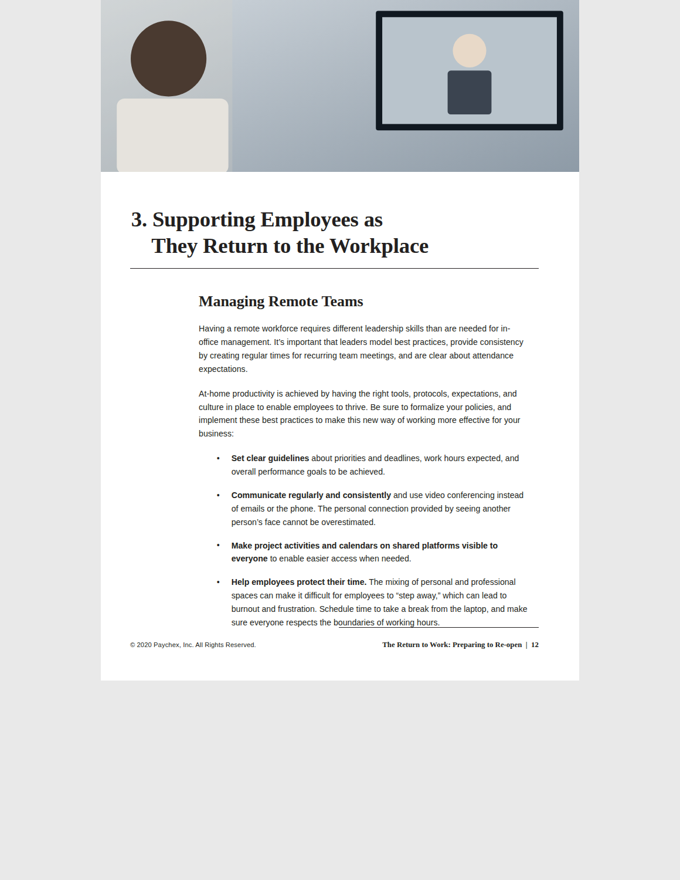3. Supporting Employees asThey Return to the Workplace
Managing Remote Teams
Having a remote workforce requires different leadership skills than are needed for in-office management. It’s important that leaders model best practices, provide consistency by creating regular times for recurring team meetings, and are clear about attendance expectations.
At-home productivity is achieved by having the right tools, protocols, expectations, and culture in place to enable employees to thrive. Be sure to formalize your policies, and implement these best practices to make this new way of working more effective for your business:
Set clear guidelines about priorities and deadlines, work hours expected, and overall performance goals to be achieved.
Communicate regularly and consistently and use video conferencing instead of emails or the phone. The personal connection provided by seeing another person’s face cannot be overestimated.
Make project activities and calendars on shared platforms visible to everyone to enable easier access when needed.
Help employees protect their time. The mixing of personal and professional spaces can make it difficult for employees to “step away,” which can lead to burnout and frustration. Schedule time to take a break from the laptop, and make sure everyone respects the boundaries of working hours.
© 2020 Paychex, Inc. All Rights Reserved.
The Return to Work: Preparing to Re-open | 12